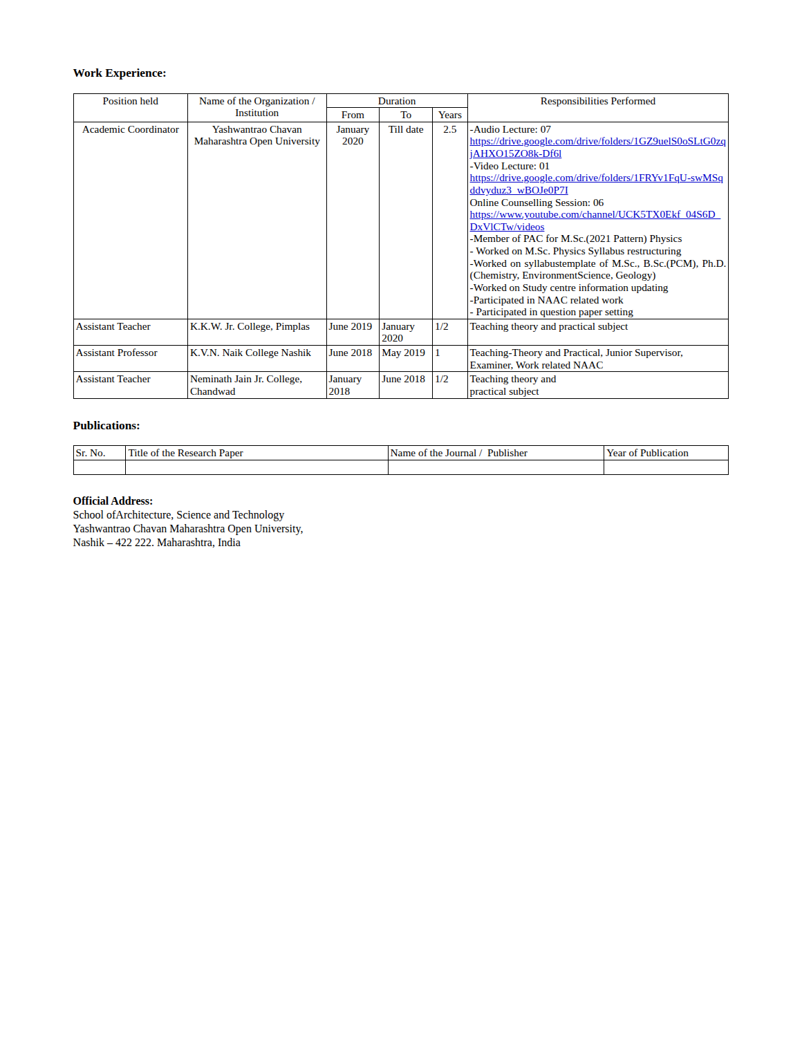Work Experience:
| Position held | Name of the Organization / Institution | Duration | Responsibilities Performed |
| --- | --- | --- | --- |
| From | To | Years |
| Academic Coordinator | Yashwantrao Chavan Maharashtra Open University | January 2020 | Till date | 2.5 | -Audio Lecture: 07 https://drive.google.com/drive/folders/1GZ9uelS0oSLtG0zqjAHXO15ZO8k-Df6l -Video Lecture: 01 https://drive.google.com/drive/folders/1FRYv1FqU-swMSqddvyduz3_wBOJe0P7I Online Counselling Session: 06 https://www.youtube.com/channel/UCK5TX0Ekf_04S6D_DxVlCTw/videos -Member of PAC for M.Sc.(2021 Pattern) Physics - Worked on M.Sc. Physics Syllabus restructuring -Worked on syllabustemplate of M.Sc., B.Sc.(PCM), Ph.D.(Chemistry, EnvironmentScience, Geology) -Worked on Study centre information updating -Participated in NAAC related work - Participated in question paper setting |
| Assistant Teacher | K.K.W. Jr. College, Pimplas | June 2019 | January 2020 | 1/2 | Teaching theory and practical subject |
| Assistant Professor | K.V.N. Naik College Nashik | June 2018 | May 2019 | 1 | Teaching-Theory and Practical, Junior Supervisor, Examiner, Work related NAAC |
| Assistant Teacher | Neminath Jain Jr. College, Chandwad | January 2018 | June 2018 | 1/2 | Teaching theory and practical subject |
Publications:
| Sr. No. | Title of the Research Paper | Name of the Journal / Publisher | Year of Publication |
| --- | --- | --- | --- |
Official Address:
School ofArchitecture, Science and Technology
Yashwantrao Chavan Maharashtra Open University,
Nashik – 422 222. Maharashtra, India